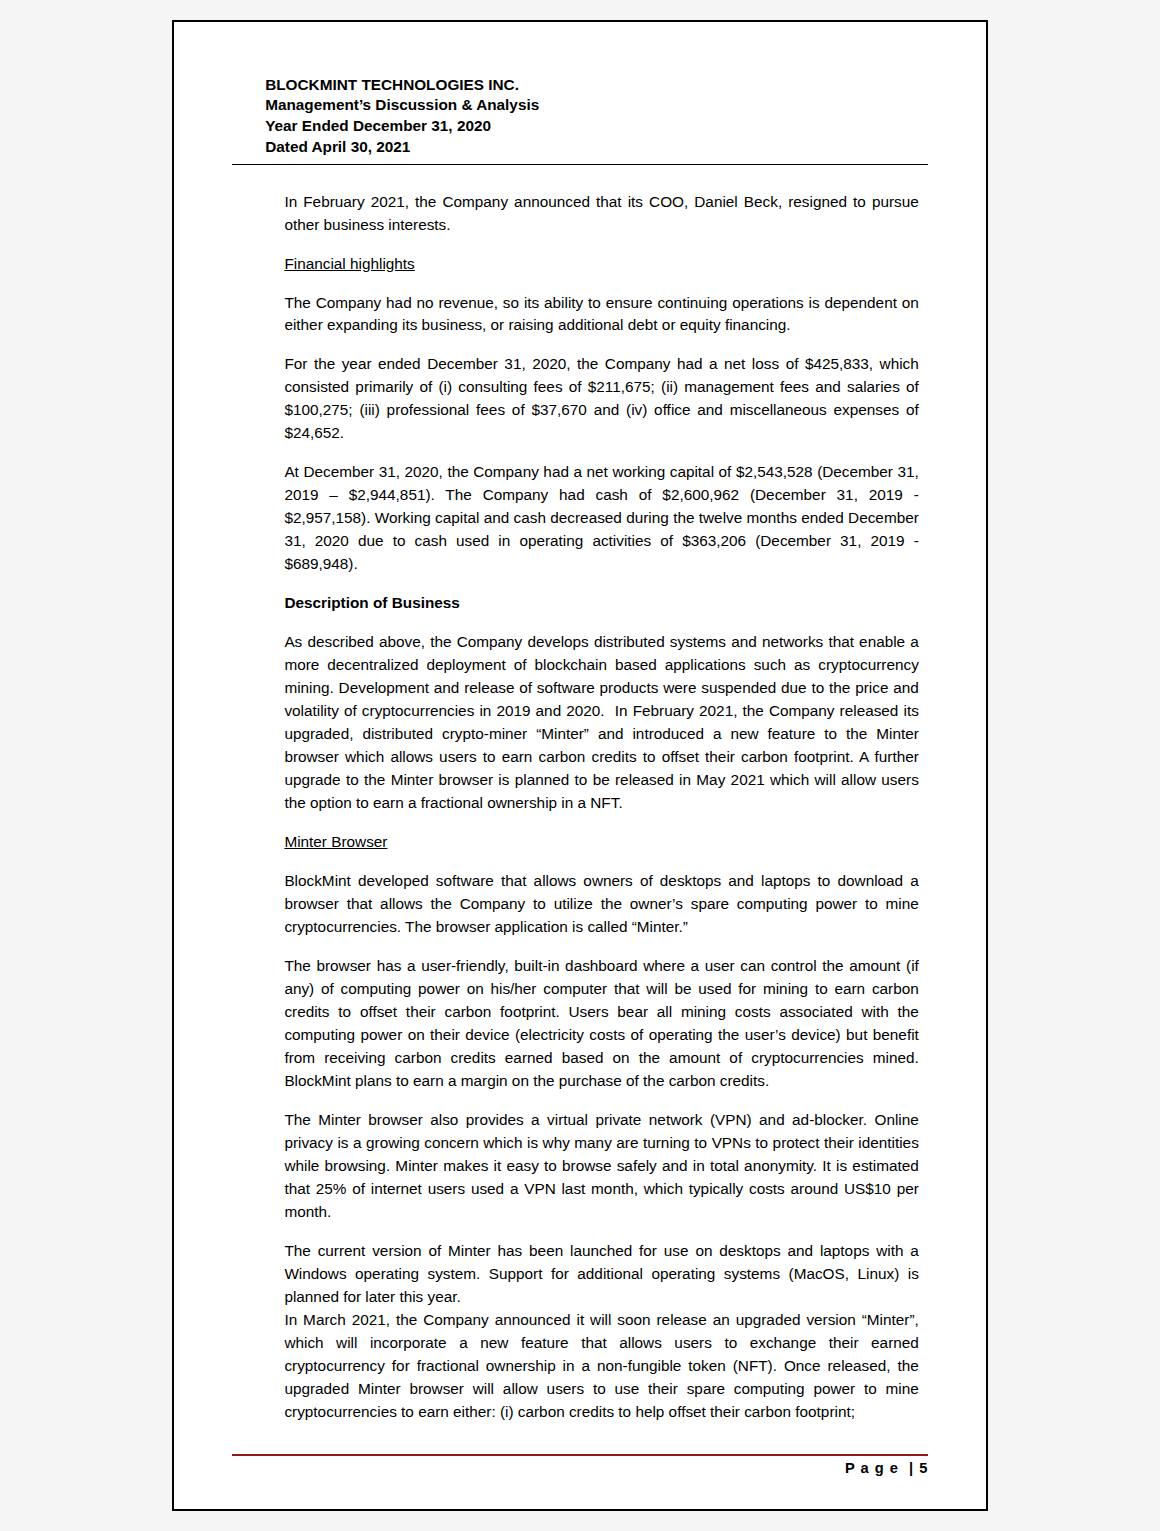BLOCKMINT TECHNOLOGIES INC.
Management’s Discussion & Analysis
Year Ended December 31, 2020
Dated April 30, 2021
In February 2021, the Company announced that its COO, Daniel Beck, resigned to pursue other business interests.
Financial highlights
The Company had no revenue, so its ability to ensure continuing operations is dependent on either expanding its business, or raising additional debt or equity financing.
For the year ended December 31, 2020, the Company had a net loss of $425,833, which consisted primarily of (i) consulting fees of $211,675; (ii) management fees and salaries of $100,275; (iii) professional fees of $37,670 and (iv) office and miscellaneous expenses of $24,652.
At December 31, 2020, the Company had a net working capital of $2,543,528 (December 31, 2019 – $2,944,851). The Company had cash of $2,600,962 (December 31, 2019 - $2,957,158). Working capital and cash decreased during the twelve months ended December 31, 2020 due to cash used in operating activities of $363,206 (December 31, 2019 - $689,948).
Description of Business
As described above, the Company develops distributed systems and networks that enable a more decentralized deployment of blockchain based applications such as cryptocurrency mining. Development and release of software products were suspended due to the price and volatility of cryptocurrencies in 2019 and 2020. In February 2021, the Company released its upgraded, distributed crypto-miner “Minter” and introduced a new feature to the Minter browser which allows users to earn carbon credits to offset their carbon footprint. A further upgrade to the Minter browser is planned to be released in May 2021 which will allow users the option to earn a fractional ownership in a NFT.
Minter Browser
BlockMint developed software that allows owners of desktops and laptops to download a browser that allows the Company to utilize the owner’s spare computing power to mine cryptocurrencies. The browser application is called “Minter.”
The browser has a user-friendly, built-in dashboard where a user can control the amount (if any) of computing power on his/her computer that will be used for mining to earn carbon credits to offset their carbon footprint. Users bear all mining costs associated with the computing power on their device (electricity costs of operating the user’s device) but benefit from receiving carbon credits earned based on the amount of cryptocurrencies mined. BlockMint plans to earn a margin on the purchase of the carbon credits.
The Minter browser also provides a virtual private network (VPN) and ad-blocker. Online privacy is a growing concern which is why many are turning to VPNs to protect their identities while browsing. Minter makes it easy to browse safely and in total anonymity. It is estimated that 25% of internet users used a VPN last month, which typically costs around US$10 per month.
The current version of Minter has been launched for use on desktops and laptops with a Windows operating system. Support for additional operating systems (MacOS, Linux) is planned for later this year.
In March 2021, the Company announced it will soon release an upgraded version “Minter”, which will incorporate a new feature that allows users to exchange their earned cryptocurrency for fractional ownership in a non-fungible token (NFT). Once released, the upgraded Minter browser will allow users to use their spare computing power to mine cryptocurrencies to earn either: (i) carbon credits to help offset their carbon footprint;
P a g e | 5